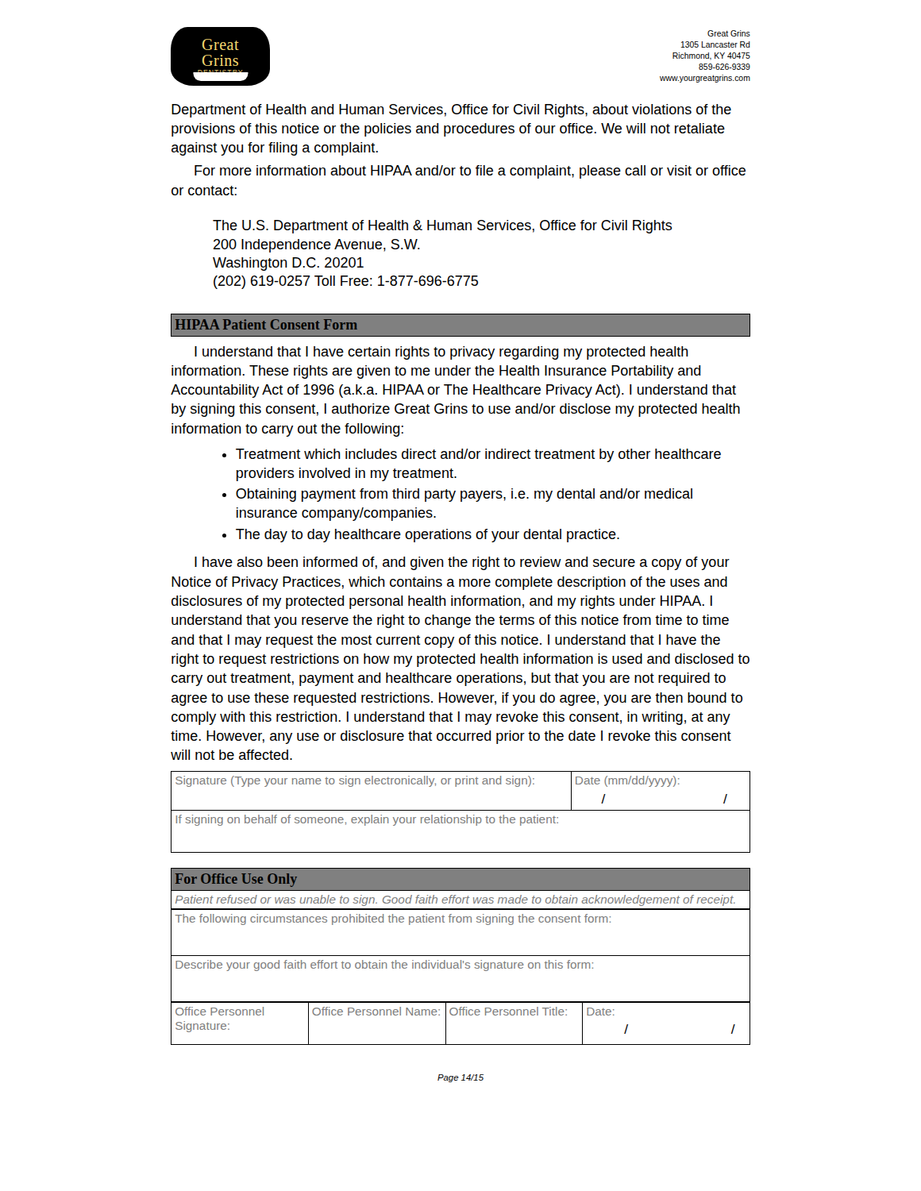Great Grins DENTISTRY
Great Grins
1305 Lancaster Rd
Richmond, KY 40475
859-626-9339
www.yourgreatgrins.com
Department of Health and Human Services, Office for Civil Rights, about violations of the provisions of this notice or the policies and procedures of our office. We will not retaliate against you for filing a complaint.
For more information about HIPAA and/or to file a complaint, please call or visit or office or contact:
The U.S. Department of Health & Human Services, Office for Civil Rights
200 Independence Avenue, S.W.
Washington D.C. 20201
(202) 619-0257 Toll Free: 1-877-696-6775
HIPAA Patient Consent Form
I understand that I have certain rights to privacy regarding my protected health information. These rights are given to me under the Health Insurance Portability and Accountability Act of 1996 (a.k.a. HIPAA or The Healthcare Privacy Act). I understand that by signing this consent, I authorize Great Grins to use and/or disclose my protected health information to carry out the following:
Treatment which includes direct and/or indirect treatment by other healthcare providers involved in my treatment.
Obtaining payment from third party payers, i.e. my dental and/or medical insurance company/companies.
The day to day healthcare operations of your dental practice.
I have also been informed of, and given the right to review and secure a copy of your Notice of Privacy Practices, which contains a more complete description of the uses and disclosures of my protected personal health information, and my rights under HIPAA. I understand that you reserve the right to change the terms of this notice from time to time and that I may request the most current copy of this notice. I understand that I have the right to request restrictions on how my protected health information is used and disclosed to carry out treatment, payment and healthcare operations, but that you are not required to agree to use these requested restrictions. However, if you do agree, you are then bound to comply with this restriction. I understand that I may revoke this consent, in writing, at any time. However, any use or disclosure that occurred prior to the date I revoke this consent will not be affected.
| Signature (Type your name to sign electronically, or print and sign): | Date (mm/dd/yyyy): / / |
| If signing on behalf of someone, explain your relationship to the patient: |
For Office Use Only
Patient refused or was unable to sign. Good faith effort was made to obtain acknowledgement of receipt.
| The following circumstances prohibited the patient from signing the consent form: |
| Describe your good faith effort to obtain the individual's signature on this form: |
| Office Personnel Signature: | Office Personnel Name: | Office Personnel Title: | Date: / / |
Page 14/15